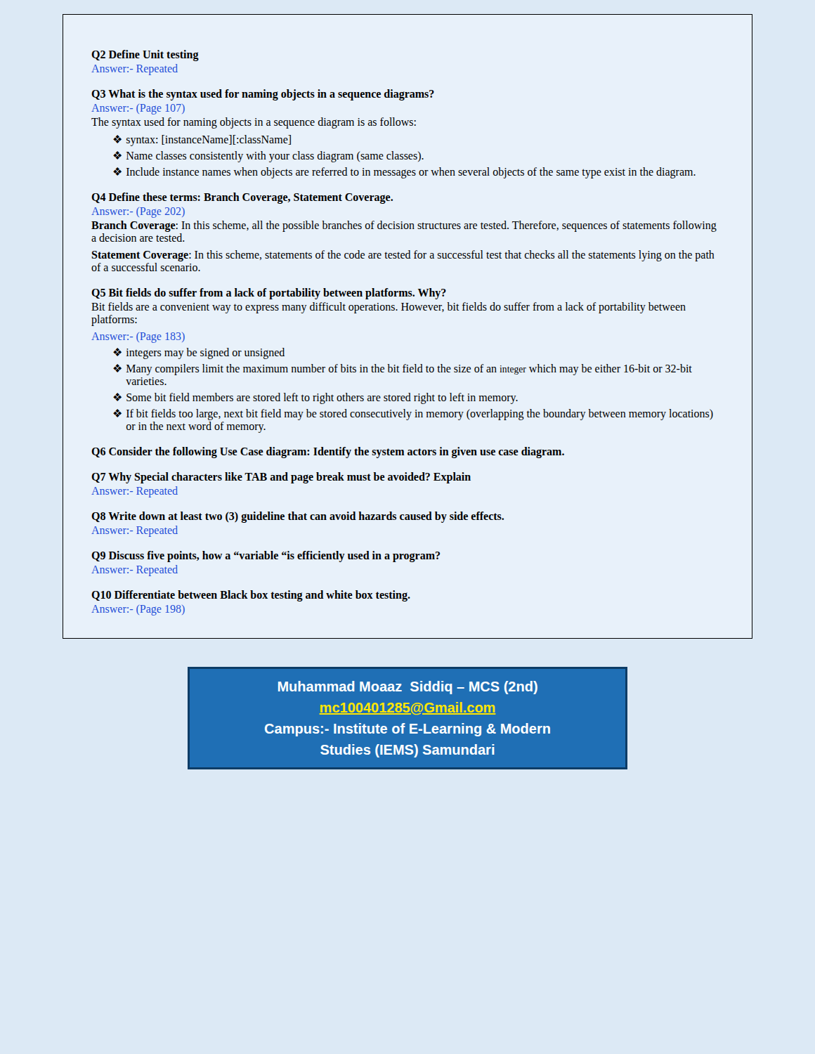Q2 Define Unit testing
Answer:- Repeated
Q3 What is the syntax used for naming objects in a sequence diagrams?
Answer:- (Page 107)
The syntax used for naming objects in a sequence diagram is as follows:
syntax: [instanceName][:className]
Name classes consistently with your class diagram (same classes).
Include instance names when objects are referred to in messages or when several objects of the same type exist in the diagram.
Q4 Define these terms: Branch Coverage, Statement Coverage.
Answer:- (Page 202)
Branch Coverage: In this scheme, all the possible branches of decision structures are tested. Therefore, sequences of statements following a decision are tested.
Statement Coverage: In this scheme, statements of the code are tested for a successful test that checks all the statements lying on the path of a successful scenario.
Q5 Bit fields do suffer from a lack of portability between platforms. Why?
Bit fields are a convenient way to express many difficult operations. However, bit fields do suffer from a lack of portability between platforms:
Answer:- (Page 183)
integers may be signed or unsigned
Many compilers limit the maximum number of bits in the bit field to the size of an integer which may be either 16-bit or 32-bit varieties.
Some bit field members are stored left to right others are stored right to left in memory.
If bit fields too large, next bit field may be stored consecutively in memory (overlapping the boundary between memory locations) or in the next word of memory.
Q6 Consider the following Use Case diagram: Identify the system actors in given use case diagram.
Q7 Why Special characters like TAB and page break must be avoided? Explain
Answer:- Repeated
Q8 Write down at least two (3) guideline that can avoid hazards caused by side effects.
Answer:- Repeated
Q9 Discuss five points, how a “variable “is efficiently used in a program?
Answer:- Repeated
Q10 Differentiate between Black box testing and white box testing.
Answer:- (Page 198)
Muhammad Moaaz Siddiq – MCS (2nd)
mc100401285@Gmail.com
Campus:- Institute of E-Learning & Modern
Studies (IEMS) Samundari